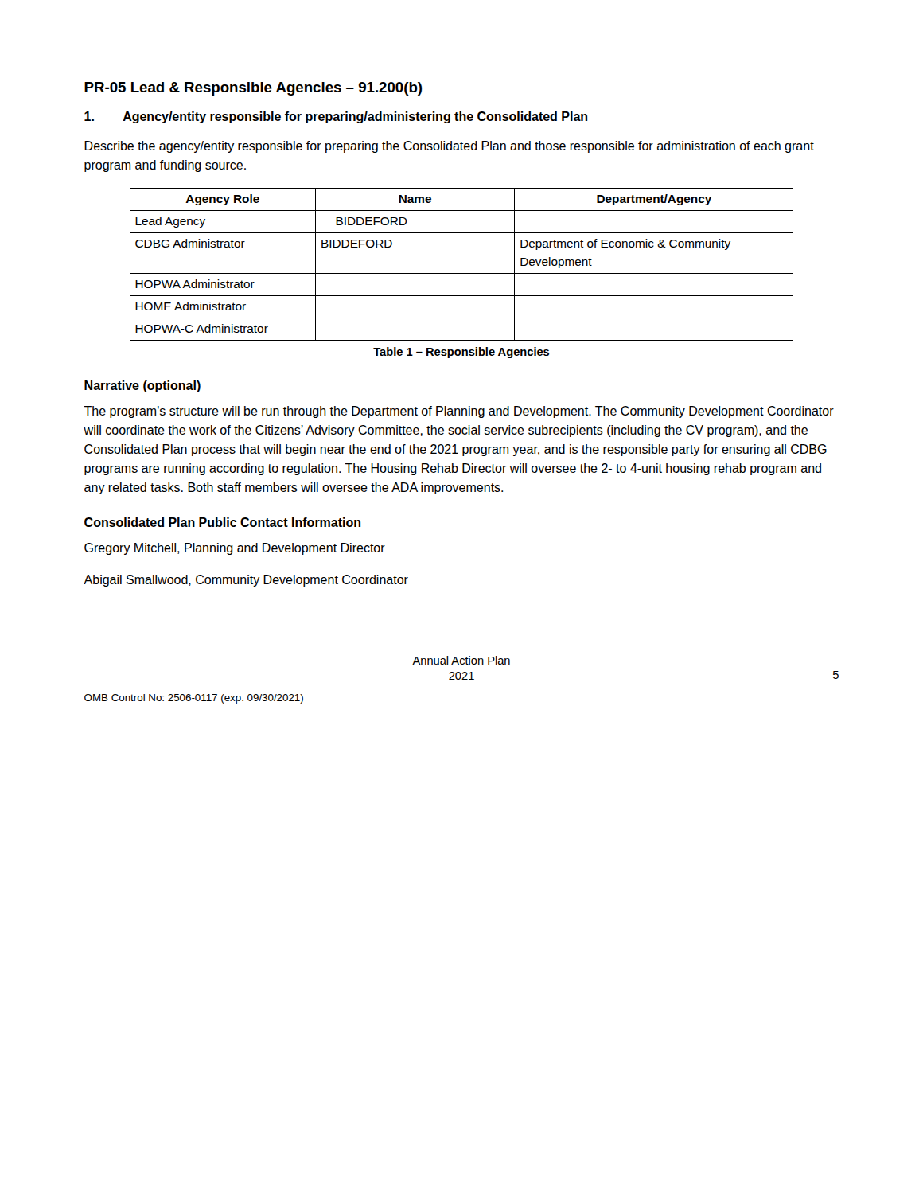PR-05 Lead & Responsible Agencies – 91.200(b)
1. Agency/entity responsible for preparing/administering the Consolidated Plan
Describe the agency/entity responsible for preparing the Consolidated Plan and those responsible for administration of each grant program and funding source.
| Agency Role | Name | Department/Agency |
| --- | --- | --- |
| Lead Agency | BIDDEFORD | |
| CDBG Administrator | BIDDEFORD | Department of Economic & Community Development |
| HOPWA Administrator | | |
| HOME Administrator | | |
| HOPWA-C Administrator | | |
Table 1 – Responsible Agencies
Narrative (optional)
The program's structure will be run through the Department of Planning and Development. The Community Development Coordinator will coordinate the work of the Citizens’ Advisory Committee, the social service subrecipients (including the CV program), and the Consolidated Plan process that will begin near the end of the 2021 program year, and is the responsible party for ensuring all CDBG programs are running according to regulation. The Housing Rehab Director will oversee the 2- to 4-unit housing rehab program and any related tasks. Both staff members will oversee the ADA improvements.
Consolidated Plan Public Contact Information
Gregory Mitchell, Planning and Development Director
Abigail Smallwood, Community Development Coordinator
Annual Action Plan
2021
5
OMB Control No: 2506-0117 (exp. 09/30/2021)